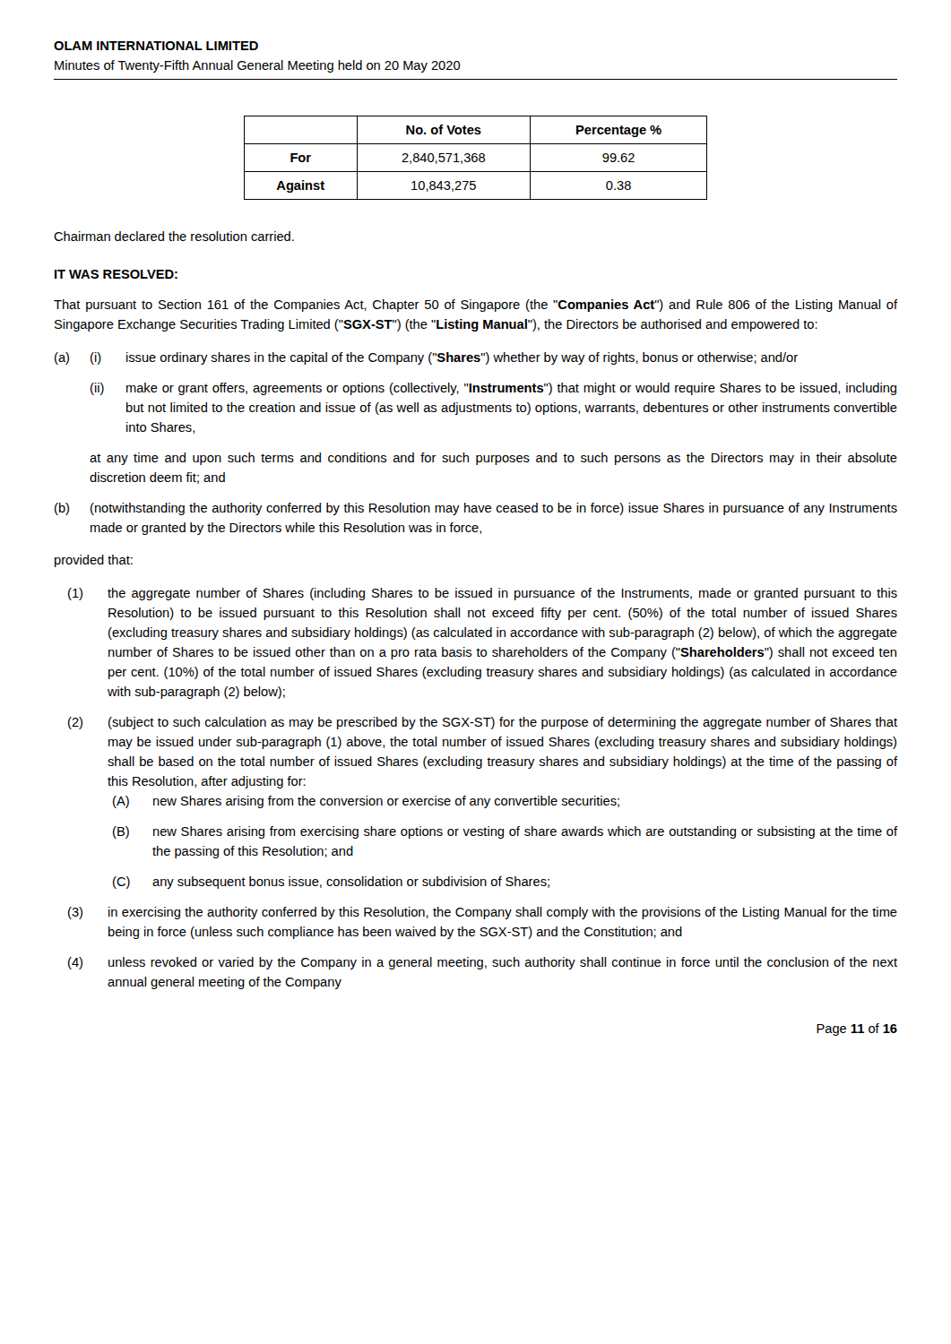OLAM INTERNATIONAL LIMITED
Minutes of Twenty-Fifth Annual General Meeting held on 20 May 2020
| | No. of Votes | Percentage % |
| --- | --- | --- |
| For | 2,840,571,368 | 99.62 |
| Against | 10,843,275 | 0.38 |
Chairman declared the resolution carried.
IT WAS RESOLVED:
That pursuant to Section 161 of the Companies Act, Chapter 50 of Singapore (the "Companies Act") and Rule 806 of the Listing Manual of Singapore Exchange Securities Trading Limited ("SGX-ST") (the "Listing Manual"), the Directors be authorised and empowered to:
(a)
(i) issue ordinary shares in the capital of the Company ("Shares") whether by way of rights, bonus or otherwise; and/or
(ii) make or grant offers, agreements or options (collectively, "Instruments") that might or would require Shares to be issued, including but not limited to the creation and issue of (as well as adjustments to) options, warrants, debentures or other instruments convertible into Shares,
at any time and upon such terms and conditions and for such purposes and to such persons as the Directors may in their absolute discretion deem fit; and
(b)(notwithstanding the authority conferred by this Resolution may have ceased to be in force) issue Shares in pursuance of any Instruments made or granted by the Directors while this Resolution was in force,
provided that:
(1) the aggregate number of Shares (including Shares to be issued in pursuance of the Instruments, made or granted pursuant to this Resolution) to be issued pursuant to this Resolution shall not exceed fifty per cent. (50%) of the total number of issued Shares (excluding treasury shares and subsidiary holdings) (as calculated in accordance with sub-paragraph (2) below), of which the aggregate number of Shares to be issued other than on a pro rata basis to shareholders of the Company ("Shareholders") shall not exceed ten per cent. (10%) of the total number of issued Shares (excluding treasury shares and subsidiary holdings) (as calculated in accordance with sub-paragraph (2) below);
(2)(subject to such calculation as may be prescribed by the SGX-ST) for the purpose of determining the aggregate number of Shares that may be issued under sub-paragraph (1) above, the total number of issued Shares (excluding treasury shares and subsidiary holdings) shall be based on the total number of issued Shares (excluding treasury shares and subsidiary holdings) at the time of the passing of this Resolution, after adjusting for:
(A) new Shares arising from the conversion or exercise of any convertible securities;
(B) new Shares arising from exercising share options or vesting of share awards which are outstanding or subsisting at the time of the passing of this Resolution; and
(C) any subsequent bonus issue, consolidation or subdivision of Shares;
(3) in exercising the authority conferred by this Resolution, the Company shall comply with the provisions of the Listing Manual for the time being in force (unless such compliance has been waived by the SGX-ST) and the Constitution; and
(4) unless revoked or varied by the Company in a general meeting, such authority shall continue in force until the conclusion of the next annual general meeting of the Company
Page 11 of 16